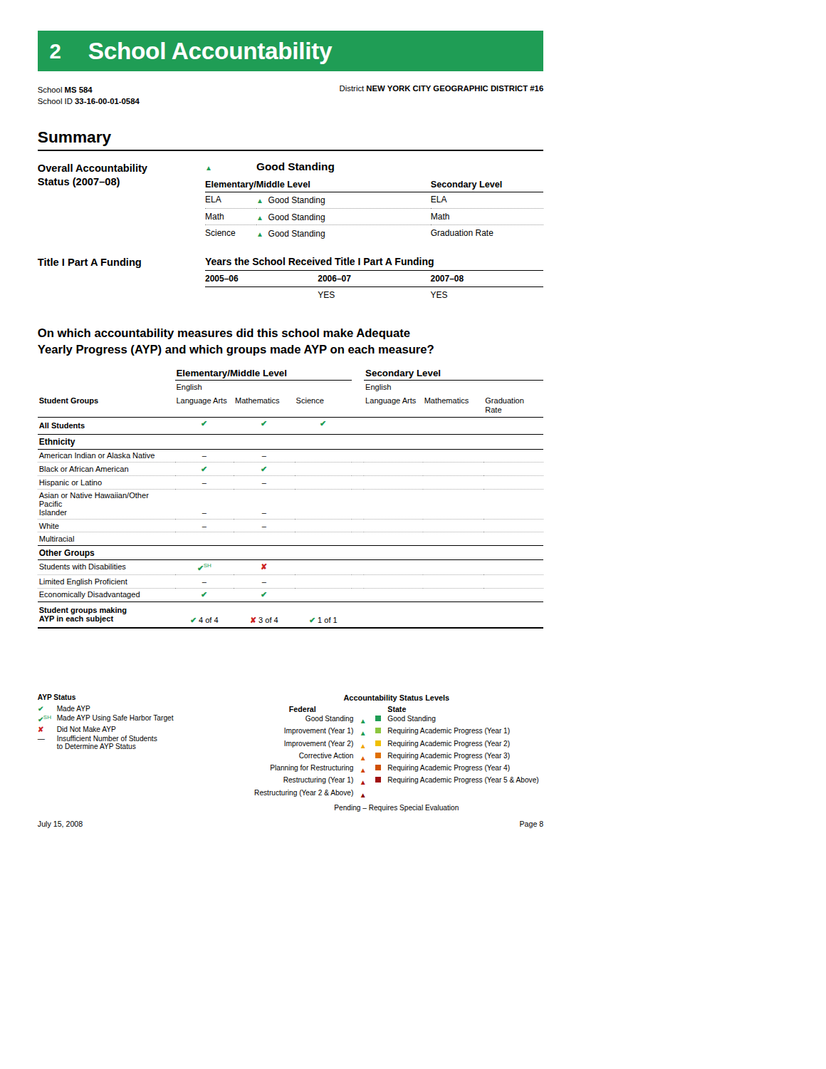2
School Accountability
School MS 584
School ID 33-16-00-01-0584
District NEW YORK CITY GEOGRAPHIC DISTRICT #16
Summary
Overall Accountability
Status (2007–08)
| | Good Standing | |
| Elementary/Middle Level | Secondary Level |
| ELA | Good Standing | ELA |
| Math | Good Standing | Math |
| Science | Good Standing | Graduation Rate |
Title I Part A Funding
| Years the School Received Title I Part A Funding |
| 2005–06 | 2006–07 | 2007–08 |
| | YES | YES |
On which accountability measures did this school make Adequate
Yearly Progress (AYP) and which groups made AYP on each measure?
| | Elementary/Middle Level | | Secondary Level |
| | English | | | | English | | |
| Student Groups | Language Arts | Mathematics | Science | | Language Arts | Mathematics | Graduation Rate |
| All Students | ✔ | ✔ | ✔ | | | | |
| Ethnicity | | | | | | | |
| American Indian or Alaska Native | – | – | | | | | |
| Black or African American | ✔ | ✔ | | | | | |
| Hispanic or Latino | – | – | | | | | |
| Asian or Native Hawaiian/Other Pacific Islander | – | – | | | | | |
| White | – | – | | | | | |
| Multiracial | | | | | | | |
| Other Groups | | | | | | | |
| Students with Disabilities | ✔ SH | ✘ | | | | | |
| Limited English Proficient | – | – | | | | | |
| Economically Disadvantaged | ✔ | ✔ | | | | | |
| Student groups making AYP in each subject | ✔ 4 of 4 | ✘ 3 of 4 | ✔ 1 of 1 | | | | |
AYP Status
| ✔ | Made AYP |
| ✔ SH | Made AYP Using Safe Harbor Target |
| ✘ | Did Not Make AYP |
| — | Insufficient Number of Students to Determine AYP Status |
Accountability Status Levels
| Federal | | | State |
| Good Standing | | | Good Standing |
| Improvement (Year 1) | | | Requiring Academic Progress (Year 1) |
| Improvement (Year 2) | | | Requiring Academic Progress (Year 2) |
| Corrective Action | | | Requiring Academic Progress (Year 3) |
| Planning for Restructuring | | | Requiring Academic Progress (Year 4) |
| Restructuring (Year 1) | | | Requiring Academic Progress (Year 5 & Above) |
| Restructuring (Year 2 & Above) | | | |
Pending – Requires Special Evaluation
July 15, 2008
Page 8